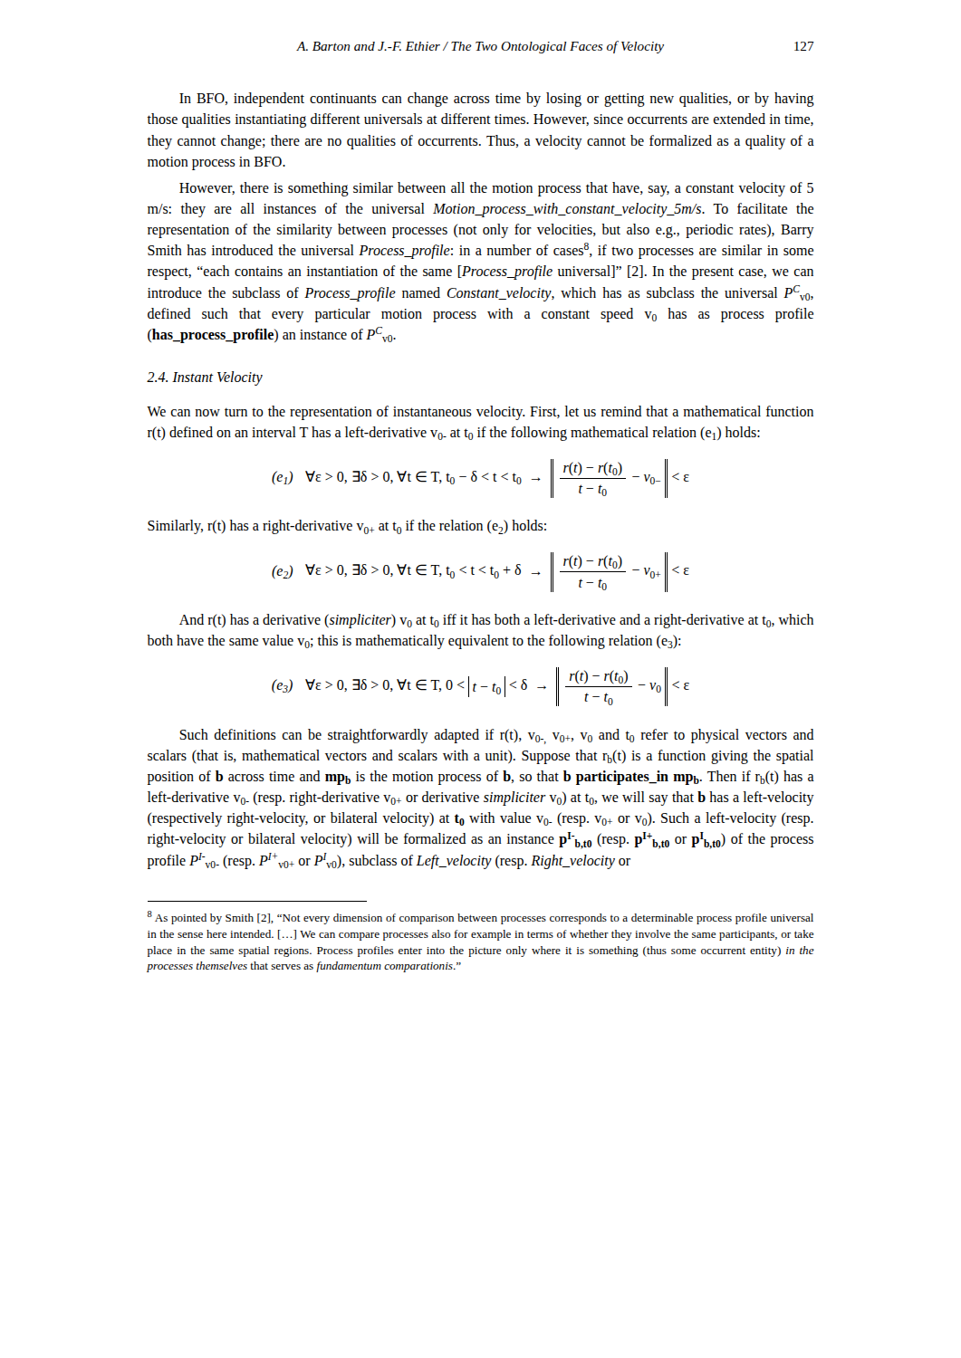A. Barton and J.-F. Ethier / The Two Ontological Faces of Velocity 127
In BFO, independent continuants can change across time by losing or getting new qualities, or by having those qualities instantiating different universals at different times. However, since occurrents are extended in time, they cannot change; there are no qualities of occurrents. Thus, a velocity cannot be formalized as a quality of a motion process in BFO.
However, there is something similar between all the motion process that have, say, a constant velocity of 5 m/s: they are all instances of the universal Motion_process_with_constant_velocity_5m/s. To facilitate the representation of the similarity between processes (not only for velocities, but also e.g., periodic rates), Barry Smith has introduced the universal Process_profile: in a number of cases8, if two processes are similar in some respect, “each contains an instantiation of the same [Process_profile universal]” [2]. In the present case, we can introduce the subclass of Process_profile named Constant_velocity, which has as subclass the universal PCv0, defined such that every particular motion process with a constant speed v0 has as process profile (has_process_profile) an instance of PCv0.
2.4. Instant Velocity
We can now turn to the representation of instantaneous velocity. First, let us remind that a mathematical function r(t) defined on an interval T has a left-derivative v0- at t0 if the following mathematical relation (e1) holds:
(e1) ∀ε > 0, ∃δ > 0, ∀t ∈ T, t0 − δ < t < t0 → r(t) − r(t0) t − t0 − v0− < ε
Similarly, r(t) has a right-derivative v0+ at t0 if the relation (e2) holds:
(e2) ∀ε > 0, ∃δ > 0, ∀t ∈ T, t0 < t < t0 + δ → r(t) − r(t0) t − t0 − v0+ < ε
And r(t) has a derivative (simpliciter) v0 at t0 iff it has both a left-derivative and a right-derivative at t0, which both have the same value v0; this is mathematically equivalent to the following relation (e3):
(e3) ∀ε > 0, ∃δ > 0, ∀t ∈ T, 0 < t − t0 < δ → r(t) − r(t0) t − t0 − v0 < ε
Such definitions can be straightforwardly adapted if r(t), v0-, v0+, v0 and t0 refer to physical vectors and scalars (that is, mathematical vectors and scalars with a unit). Suppose that rb(t) is a function giving the spatial position of b across time and mpb is the motion process of b, so that b participates_in mpb. Then if rb(t) has a left-derivative v0- (resp. right-derivative v0+ or derivative simpliciter v0) at t0, we will say that b has a left-velocity (respectively right-velocity, or bilateral velocity) at t0 with value v0- (resp. v0+ or v0). Such a left-velocity (resp. right-velocity or bilateral velocity) will be formalized as an instance pI-b,t0 (resp. pI+b,t0 or pIb,t0) of the process profile PI-v0- (resp. PI+v0+ or PIv0), subclass of Left_velocity (resp. Right_velocity or
8 As pointed by Smith [2], “Not every dimension of comparison between processes corresponds to a determinable process profile universal in the sense here intended. […] We can compare processes also for example in terms of whether they involve the same participants, or take place in the same spatial regions. Process profiles enter into the picture only where it is something (thus some occurrent entity) in the processes themselves that serves as fundamentum comparationis.”